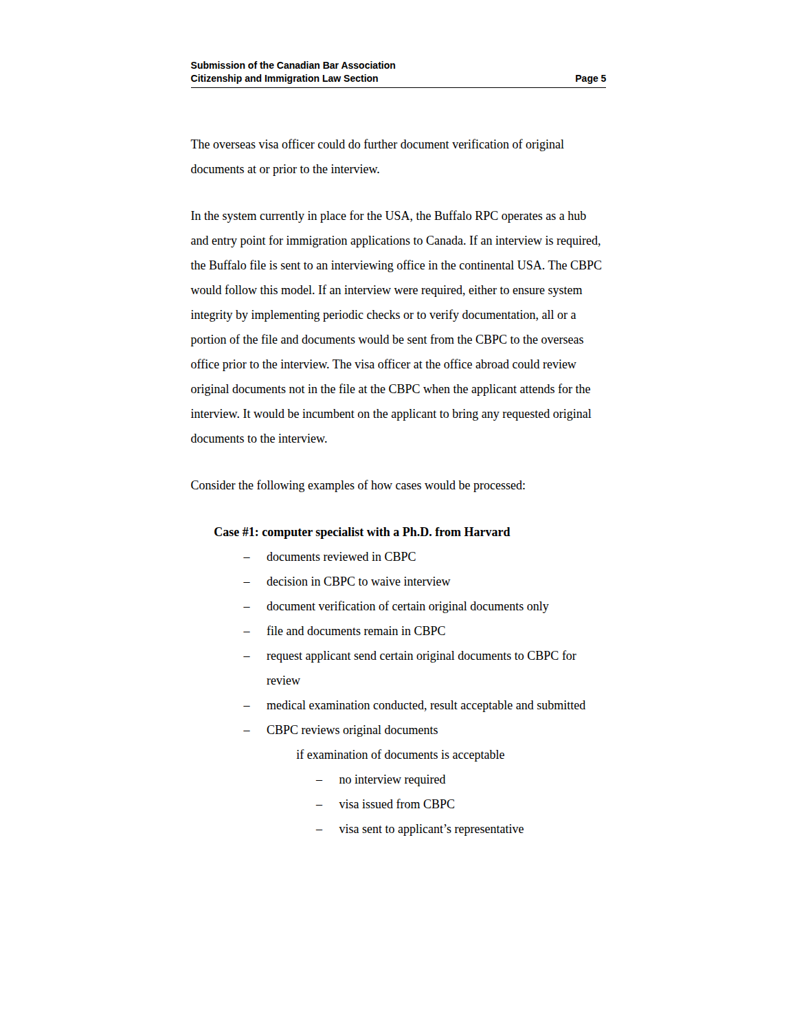Submission of the Canadian Bar Association
Citizenship and Immigration Law Section
Page 5
The overseas visa officer could do further document verification of original documents at or prior to the interview.
In the system currently in place for the USA, the Buffalo RPC operates as a hub and entry point for immigration applications to Canada. If an interview is required, the Buffalo file is sent to an interviewing office in the continental USA. The CBPC would follow this model. If an interview were required, either to ensure system integrity by implementing periodic checks or to verify documentation, all or a portion of the file and documents would be sent from the CBPC to the overseas office prior to the interview. The visa officer at the office abroad could review original documents not in the file at the CBPC when the applicant attends for the interview. It would be incumbent on the applicant to bring any requested original documents to the interview.
Consider the following examples of how cases would be processed:
Case #1: computer specialist with a Ph.D. from Harvard
documents reviewed in CBPC
decision in CBPC to waive interview
document verification of certain original documents only
file and documents remain in CBPC
request applicant send certain original documents to CBPC for review
medical examination conducted, result acceptable and submitted
CBPC reviews original documents
if examination of documents is acceptable
no interview required
visa issued from CBPC
visa sent to applicant’s representative